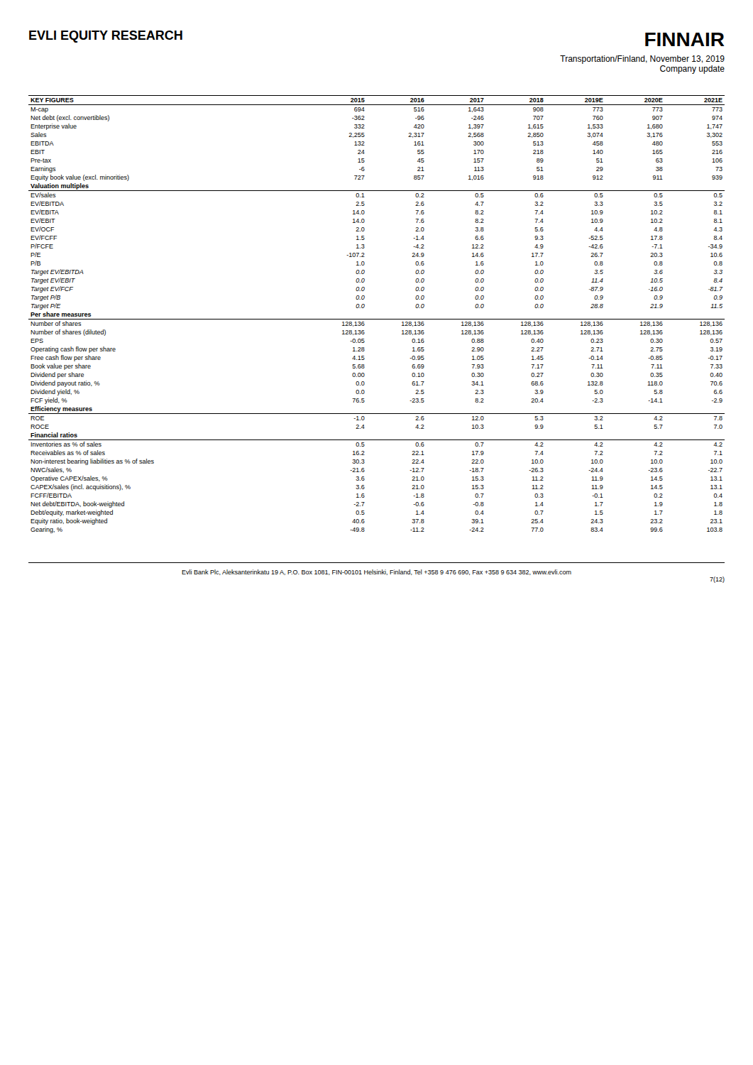EVLI EQUITY RESEARCH
FINNAIR
Transportation/Finland, November 13, 2019
Company update
| KEY FIGURES | 2015 | 2016 | 2017 | 2018 | 2019E | 2020E | 2021E |
| M-cap | 694 | 516 | 1,643 | 908 | 773 | 773 | 773 |
| Net debt (excl. convertibles) | -362 | -96 | -246 | 707 | 760 | 907 | 974 |
| Enterprise value | 332 | 420 | 1,397 | 1,615 | 1,533 | 1,680 | 1,747 |
| Sales | 2,255 | 2,317 | 2,568 | 2,850 | 3,074 | 3,176 | 3,302 |
| EBITDA | 132 | 161 | 300 | 513 | 458 | 480 | 553 |
| EBIT | 24 | 55 | 170 | 218 | 140 | 165 | 216 |
| Pre-tax | 15 | 45 | 157 | 89 | 51 | 63 | 106 |
| Earnings | -6 | 21 | 113 | 51 | 29 | 38 | 73 |
| Equity book value (excl. minorities) | 727 | 857 | 1,016 | 918 | 912 | 911 | 939 |
| Valuation multiples | | | | | | | |
| EV/sales | 0.1 | 0.2 | 0.5 | 0.6 | 0.5 | 0.5 | 0.5 |
| EV/EBITDA | 2.5 | 2.6 | 4.7 | 3.2 | 3.3 | 3.5 | 3.2 |
| EV/EBITA | 14.0 | 7.6 | 8.2 | 7.4 | 10.9 | 10.2 | 8.1 |
| EV/EBIT | 14.0 | 7.6 | 8.2 | 7.4 | 10.9 | 10.2 | 8.1 |
| EV/OCF | 2.0 | 2.0 | 3.8 | 5.6 | 4.4 | 4.8 | 4.3 |
| EV/FCFF | 1.5 | -1.4 | 6.6 | 9.3 | -52.5 | 17.8 | 8.4 |
| P/FCFE | 1.3 | -4.2 | 12.2 | 4.9 | -42.6 | -7.1 | -34.9 |
| P/E | -107.2 | 24.9 | 14.6 | 17.7 | 26.7 | 20.3 | 10.6 |
| P/B | 1.0 | 0.6 | 1.6 | 1.0 | 0.8 | 0.8 | 0.8 |
| Target EV/EBITDA | 0.0 | 0.0 | 0.0 | 0.0 | 3.5 | 3.6 | 3.3 |
| Target EV/EBIT | 0.0 | 0.0 | 0.0 | 0.0 | 11.4 | 10.5 | 8.4 |
| Target EV/FCF | 0.0 | 0.0 | 0.0 | 0.0 | -87.9 | -16.0 | -81.7 |
| Target P/B | 0.0 | 0.0 | 0.0 | 0.0 | 0.9 | 0.9 | 0.9 |
| Target P/E | 0.0 | 0.0 | 0.0 | 0.0 | 28.8 | 21.9 | 11.5 |
| Per share measures | | | | | | | |
| Number of shares | 128,136 | 128,136 | 128,136 | 128,136 | 128,136 | 128,136 | 128,136 |
| Number of shares (diluted) | 128,136 | 128,136 | 128,136 | 128,136 | 128,136 | 128,136 | 128,136 |
| EPS | -0.05 | 0.16 | 0.88 | 0.40 | 0.23 | 0.30 | 0.57 |
| Operating cash flow per share | 1.28 | 1.65 | 2.90 | 2.27 | 2.71 | 2.75 | 3.19 |
| Free cash flow per share | 4.15 | -0.95 | 1.05 | 1.45 | -0.14 | -0.85 | -0.17 |
| Book value per share | 5.68 | 6.69 | 7.93 | 7.17 | 7.11 | 7.11 | 7.33 |
| Dividend per share | 0.00 | 0.10 | 0.30 | 0.27 | 0.30 | 0.35 | 0.40 |
| Dividend payout ratio, % | 0.0 | 61.7 | 34.1 | 68.6 | 132.8 | 118.0 | 70.6 |
| Dividend yield, % | 0.0 | 2.5 | 2.3 | 3.9 | 5.0 | 5.8 | 6.6 |
| FCF yield, % | 76.5 | -23.5 | 8.2 | 20.4 | -2.3 | -14.1 | -2.9 |
| Efficiency measures | | | | | | | |
| ROE | -1.0 | 2.6 | 12.0 | 5.3 | 3.2 | 4.2 | 7.8 |
| ROCE | 2.4 | 4.2 | 10.3 | 9.9 | 5.1 | 5.7 | 7.0 |
| Financial ratios | | | | | | | |
| Inventories as % of sales | 0.5 | 0.6 | 0.7 | 4.2 | 4.2 | 4.2 | 4.2 |
| Receivables as % of sales | 16.2 | 22.1 | 17.9 | 7.4 | 7.2 | 7.2 | 7.1 |
| Non-interest bearing liabilities as % of sales | 30.3 | 22.4 | 22.0 | 10.0 | 10.0 | 10.0 | 10.0 |
| NWC/sales, % | -21.6 | -12.7 | -18.7 | -26.3 | -24.4 | -23.6 | -22.7 |
| Operative CAPEX/sales, % | 3.6 | 21.0 | 15.3 | 11.2 | 11.9 | 14.5 | 13.1 |
| CAPEX/sales (incl. acquisitions), % | 3.6 | 21.0 | 15.3 | 11.2 | 11.9 | 14.5 | 13.1 |
| FCFF/EBITDA | 1.6 | -1.8 | 0.7 | 0.3 | -0.1 | 0.2 | 0.4 |
| Net debt/EBITDA, book-weighted | -2.7 | -0.6 | -0.8 | 1.4 | 1.7 | 1.9 | 1.8 |
| Debt/equity, market-weighted | 0.5 | 1.4 | 0.4 | 0.7 | 1.5 | 1.7 | 1.8 |
| Equity ratio, book-weighted | 40.6 | 37.8 | 39.1 | 25.4 | 24.3 | 23.2 | 23.1 |
| Gearing, % | -49.8 | -11.2 | -24.2 | 77.0 | 83.4 | 99.6 | 103.8 |
Evli Bank Plc, Aleksanterinkatu 19 A, P.O. Box 1081, FIN-00101 Helsinki, Finland, Tel +358 9 476 690, Fax +358 9 634 382, www.evli.com
7(12)